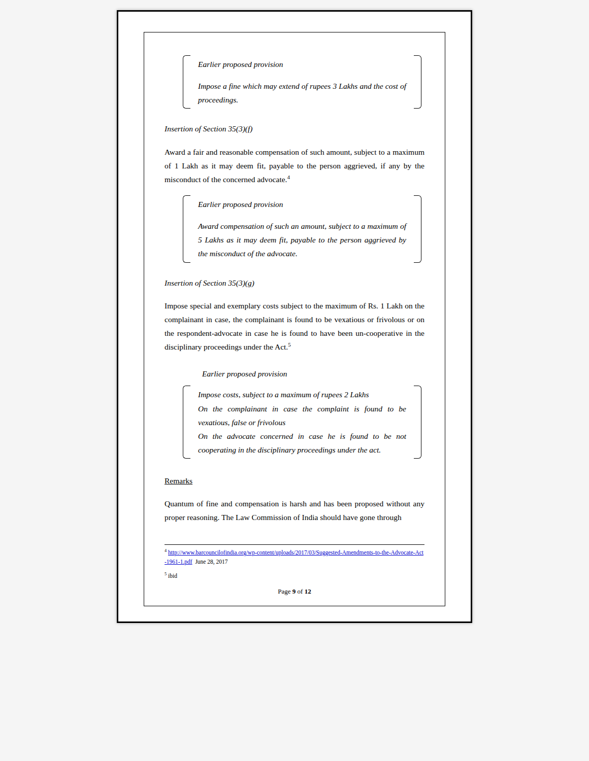Earlier proposed provision
Impose a fine which may extend of rupees 3 Lakhs and the cost of proceedings.
Insertion of Section 35(3)(f)
Award a fair and reasonable compensation of such amount, subject to a maximum of 1 Lakh as it may deem fit, payable to the person aggrieved, if any by the misconduct of the concerned advocate.4
Earlier proposed provision
Award compensation of such an amount, subject to a maximum of 5 Lakhs as it may deem fit, payable to the person aggrieved by the misconduct of the advocate.
Insertion of Section 35(3)(g)
Impose special and exemplary costs subject to the maximum of Rs. 1 Lakh on the complainant in case, the complainant is found to be vexatious or frivolous or on the respondent-advocate in case he is found to have been un-cooperative in the disciplinary proceedings under the Act.5
Earlier proposed provision
Impose costs, subject to a maximum of rupees 2 Lakhs
On the complainant in case the complaint is found to be vexatious, false or frivolous
On the advocate concerned in case he is found to be not cooperating in the disciplinary proceedings under the act.
Remarks
Quantum of fine and compensation is harsh and has been proposed without any proper reasoning. The Law Commission of India should have gone through
4 http://www.barcouncilofindia.org/wp-content/uploads/2017/03/Suggested-Amendments-to-the-Advocate-Act-1961-1.pdf June 28, 2017
5 ibid
Page 9 of 12